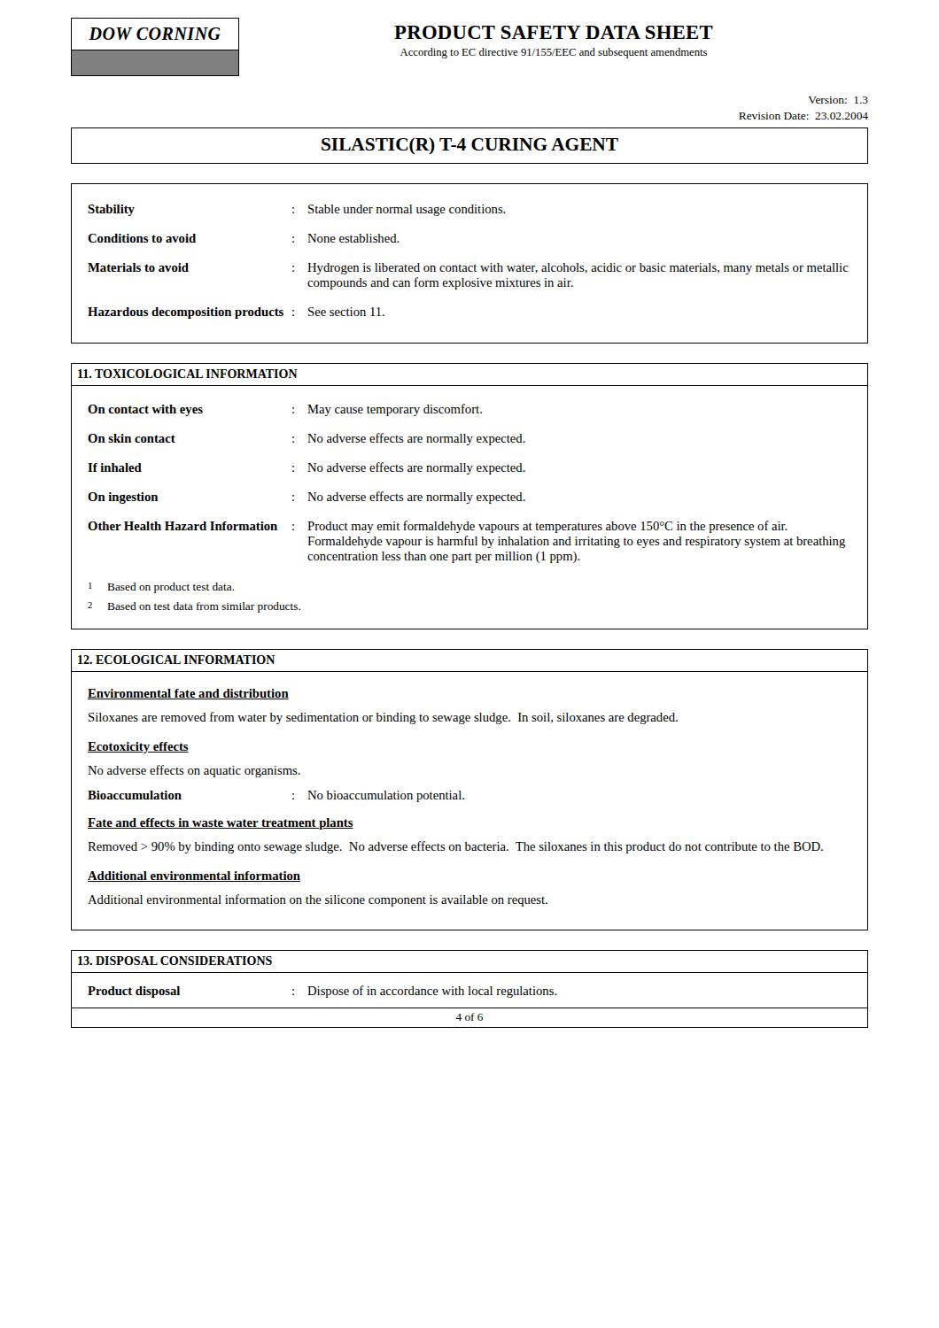DOW CORNING
PRODUCT SAFETY DATA SHEET
According to EC directive 91/155/EEC and subsequent amendments
Version: 1.3
Revision Date: 23.02.2004
SILASTIC(R) T-4 CURING AGENT
| Stability | : | Stable under normal usage conditions. |
| Conditions to avoid | : | None established. |
| Materials to avoid | : | Hydrogen is liberated on contact with water, alcohols, acidic or basic materials, many metals or metallic compounds and can form explosive mixtures in air. |
| Hazardous decomposition products | : | See section 11. |
11. TOXICOLOGICAL INFORMATION
| On contact with eyes | : | May cause temporary discomfort. |
| On skin contact | : | No adverse effects are normally expected. |
| If inhaled | : | No adverse effects are normally expected. |
| On ingestion | : | No adverse effects are normally expected. |
| Other Health Hazard Information | : | Product may emit formaldehyde vapours at temperatures above 150°C in the presence of air. Formaldehyde vapour is harmful by inhalation and irritating to eyes and respiratory system at breathing concentration less than one part per million (1 ppm). |
1 Based on product test data.
2 Based on test data from similar products.
12. ECOLOGICAL INFORMATION
Environmental fate and distribution
Siloxanes are removed from water by sedimentation or binding to sewage sludge. In soil, siloxanes are degraded.
Ecotoxicity effects
No adverse effects on aquatic organisms.
Bioaccumulation : No bioaccumulation potential.
Fate and effects in waste water treatment plants
Removed > 90% by binding onto sewage sludge. No adverse effects on bacteria. The siloxanes in this product do not contribute to the BOD.
Additional environmental information
Additional environmental information on the silicone component is available on request.
13. DISPOSAL CONSIDERATIONS
Product disposal : Dispose of in accordance with local regulations.
4 of 6